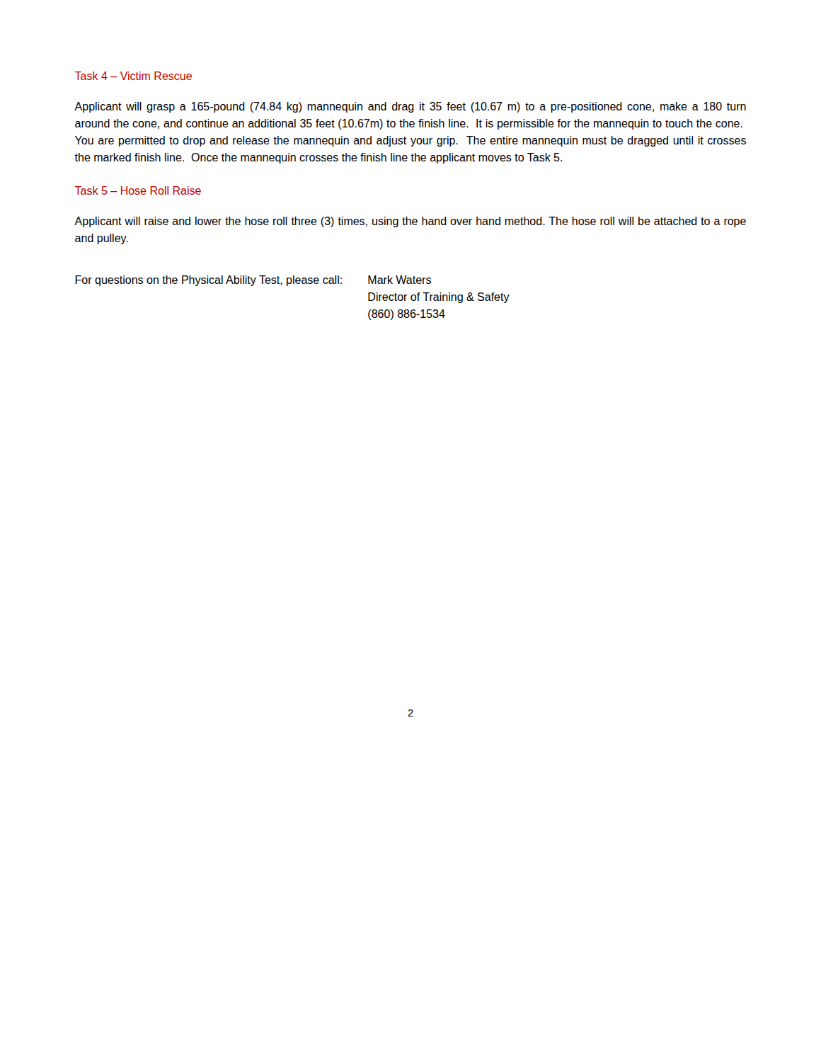Task 4 – Victim Rescue
Applicant will grasp a 165-pound (74.84 kg) mannequin and drag it 35 feet (10.67 m) to a pre-positioned cone, make a 180 turn around the cone, and continue an additional 35 feet (10.67m) to the finish line. It is permissible for the mannequin to touch the cone. You are permitted to drop and release the mannequin and adjust your grip. The entire mannequin must be dragged until it crosses the marked finish line. Once the mannequin crosses the finish line the applicant moves to Task 5.
Task 5 – Hose Roll Raise
Applicant will raise and lower the hose roll three (3) times, using the hand over hand method. The hose roll will be attached to a rope and pulley.
For questions on the Physical Ability Test, please call:
Mark Waters
Director of Training & Safety
(860) 886-1534
2